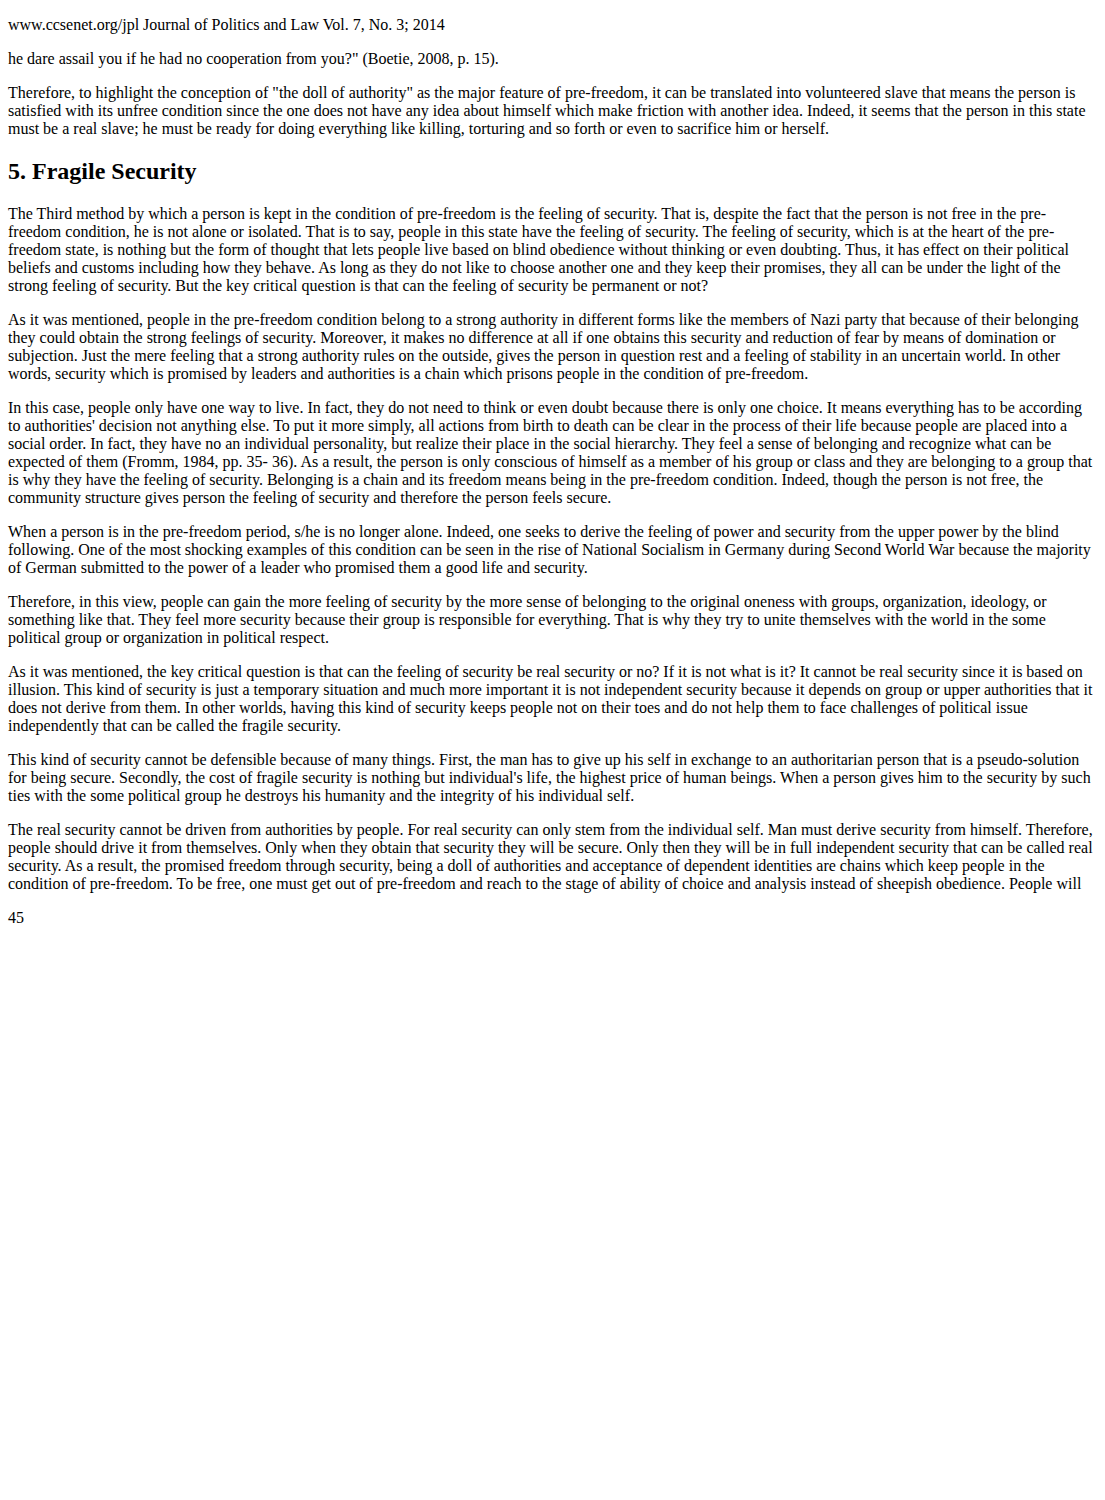www.ccsenet.org/jpl Journal of Politics and Law Vol. 7, No. 3; 2014
he dare assail you if he had no cooperation from you?" (Boetie, 2008, p. 15).
Therefore, to highlight the conception of "the doll of authority" as the major feature of pre-freedom, it can be translated into volunteered slave that means the person is satisfied with its unfree condition since the one does not have any idea about himself which make friction with another idea. Indeed, it seems that the person in this state must be a real slave; he must be ready for doing everything like killing, torturing and so forth or even to sacrifice him or herself.
5. Fragile Security
The Third method by which a person is kept in the condition of pre-freedom is the feeling of security. That is, despite the fact that the person is not free in the pre-freedom condition, he is not alone or isolated. That is to say, people in this state have the feeling of security. The feeling of security, which is at the heart of the pre-freedom state, is nothing but the form of thought that lets people live based on blind obedience without thinking or even doubting. Thus, it has effect on their political beliefs and customs including how they behave. As long as they do not like to choose another one and they keep their promises, they all can be under the light of the strong feeling of security. But the key critical question is that can the feeling of security be permanent or not?
As it was mentioned, people in the pre-freedom condition belong to a strong authority in different forms like the members of Nazi party that because of their belonging they could obtain the strong feelings of security. Moreover, it makes no difference at all if one obtains this security and reduction of fear by means of domination or subjection. Just the mere feeling that a strong authority rules on the outside, gives the person in question rest and a feeling of stability in an uncertain world. In other words, security which is promised by leaders and authorities is a chain which prisons people in the condition of pre-freedom.
In this case, people only have one way to live. In fact, they do not need to think or even doubt because there is only one choice. It means everything has to be according to authorities' decision not anything else. To put it more simply, all actions from birth to death can be clear in the process of their life because people are placed into a social order. In fact, they have no an individual personality, but realize their place in the social hierarchy. They feel a sense of belonging and recognize what can be expected of them (Fromm, 1984, pp. 35- 36). As a result, the person is only conscious of himself as a member of his group or class and they are belonging to a group that is why they have the feeling of security. Belonging is a chain and its freedom means being in the pre-freedom condition. Indeed, though the person is not free, the community structure gives person the feeling of security and therefore the person feels secure.
When a person is in the pre-freedom period, s/he is no longer alone. Indeed, one seeks to derive the feeling of power and security from the upper power by the blind following. One of the most shocking examples of this condition can be seen in the rise of National Socialism in Germany during Second World War because the majority of German submitted to the power of a leader who promised them a good life and security.
Therefore, in this view, people can gain the more feeling of security by the more sense of belonging to the original oneness with groups, organization, ideology, or something like that. They feel more security because their group is responsible for everything. That is why they try to unite themselves with the world in the some political group or organization in political respect.
As it was mentioned, the key critical question is that can the feeling of security be real security or no? If it is not what is it? It cannot be real security since it is based on illusion. This kind of security is just a temporary situation and much more important it is not independent security because it depends on group or upper authorities that it does not derive from them. In other worlds, having this kind of security keeps people not on their toes and do not help them to face challenges of political issue independently that can be called the fragile security.
This kind of security cannot be defensible because of many things. First, the man has to give up his self in exchange to an authoritarian person that is a pseudo-solution for being secure. Secondly, the cost of fragile security is nothing but individual's life, the highest price of human beings. When a person gives him to the security by such ties with the some political group he destroys his humanity and the integrity of his individual self.
The real security cannot be driven from authorities by people. For real security can only stem from the individual self. Man must derive security from himself. Therefore, people should drive it from themselves. Only when they obtain that security they will be secure. Only then they will be in full independent security that can be called real security. As a result, the promised freedom through security, being a doll of authorities and acceptance of dependent identities are chains which keep people in the condition of pre-freedom. To be free, one must get out of pre-freedom and reach to the stage of ability of choice and analysis instead of sheepish obedience. People will
45